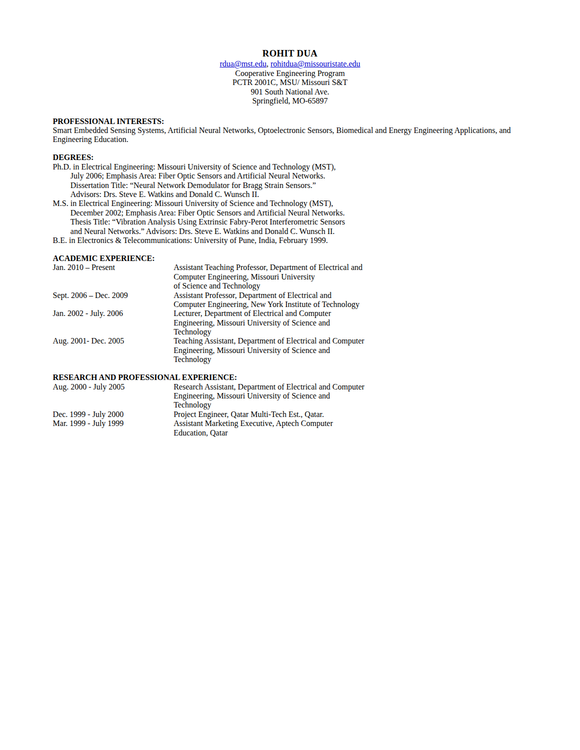ROHIT DUA
rdua@mst.edu, rohitdua@missouristate.edu
Cooperative Engineering Program
PCTR 2001C, MSU/ Missouri S&T
901 South National Ave.
Springfield, MO-65897
Professional Interests:
Smart Embedded Sensing Systems, Artificial Neural Networks, Optoelectronic Sensors, Biomedical and Energy Engineering Applications, and Engineering Education.
Degrees:
Ph.D. in Electrical Engineering: Missouri University of Science and Technology (MST), July 2006; Emphasis Area: Fiber Optic Sensors and Artificial Neural Networks. Dissertation Title: “Neural Network Demodulator for Bragg Strain Sensors.” Advisors: Drs. Steve E. Watkins and Donald C. Wunsch II.
M.S. in Electrical Engineering: Missouri University of Science and Technology (MST), December 2002; Emphasis Area: Fiber Optic Sensors and Artificial Neural Networks. Thesis Title: “Vibration Analysis Using Extrinsic Fabry-Perot Interferometric Sensors and Neural Networks.” Advisors: Drs. Steve E. Watkins and Donald C. Wunsch II.
B.E. in Electronics & Telecommunications: University of Pune, India, February 1999.
Academic Experience:
| Jan. 2010 – Present | Assistant Teaching Professor, Department of Electrical and Computer Engineering, Missouri University of Science and Technology |
| Sept. 2006 – Dec. 2009 | Assistant Professor, Department of Electrical and Computer Engineering, New York Institute of Technology |
| Jan. 2002 - July. 2006 | Lecturer, Department of Electrical and Computer Engineering, Missouri University of Science and Technology |
| Aug. 2001- Dec. 2005 | Teaching Assistant, Department of Electrical and Computer Engineering, Missouri University of Science and Technology |
Research and Professional Experience:
| Aug. 2000 - July 2005 | Research Assistant, Department of Electrical and Computer Engineering, Missouri University of Science and Technology |
| Dec. 1999 - July 2000 | Project Engineer, Qatar Multi-Tech Est., Qatar. |
| Mar. 1999 - July 1999 | Assistant Marketing Executive, Aptech Computer Education, Qatar |